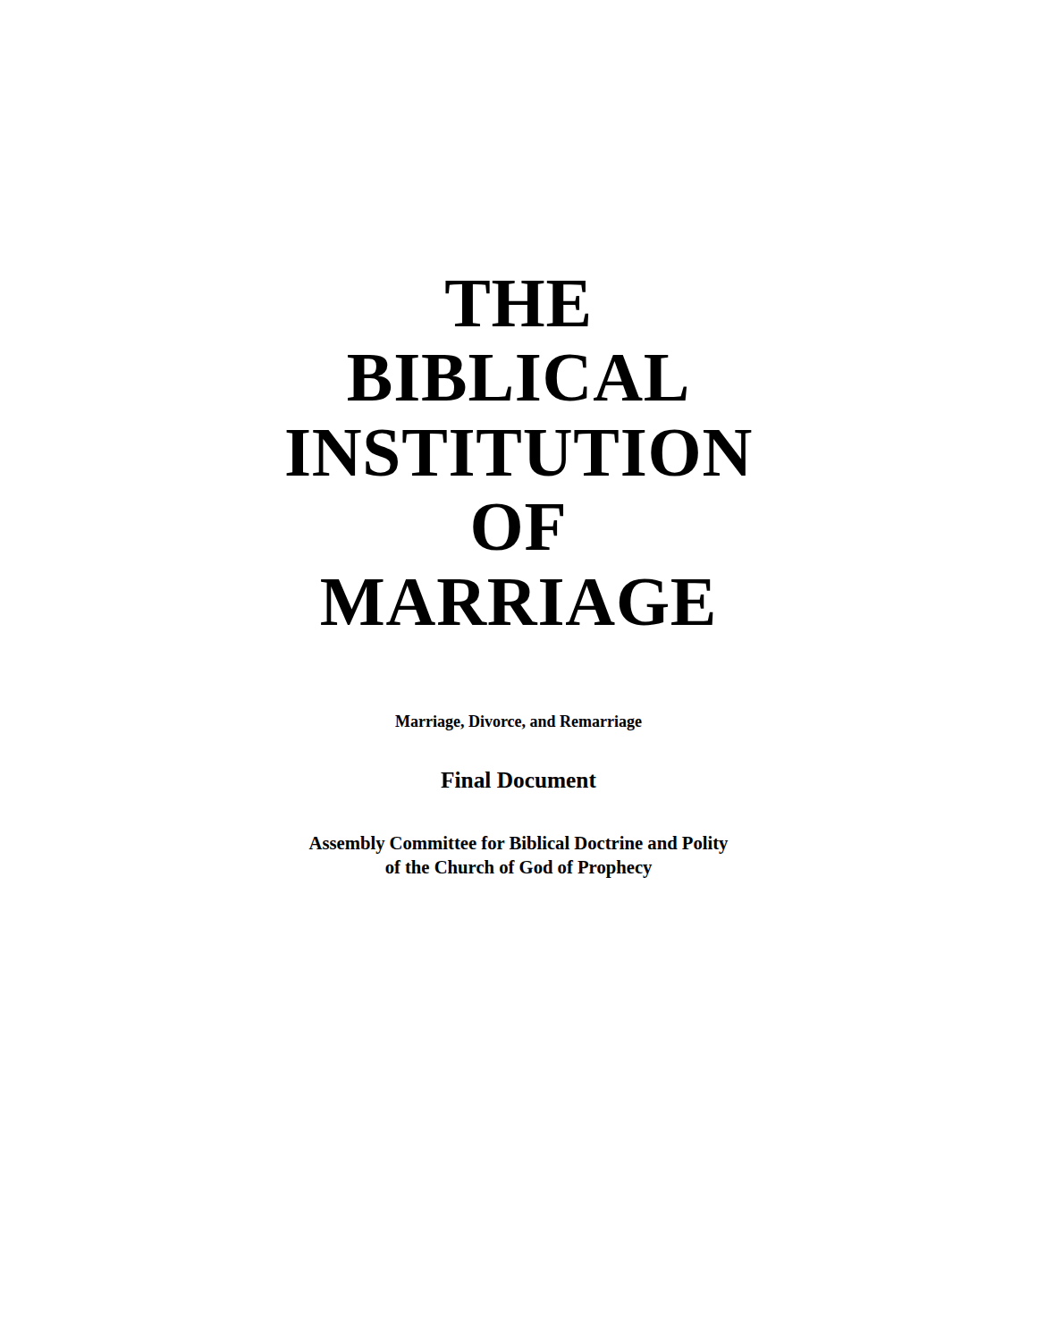THE
BIBLICAL
INSTITUTION
OF
MARRIAGE
Marriage, Divorce, and Remarriage
Final Document
Assembly Committee for Biblical Doctrine and Polity
of the Church of God of Prophecy